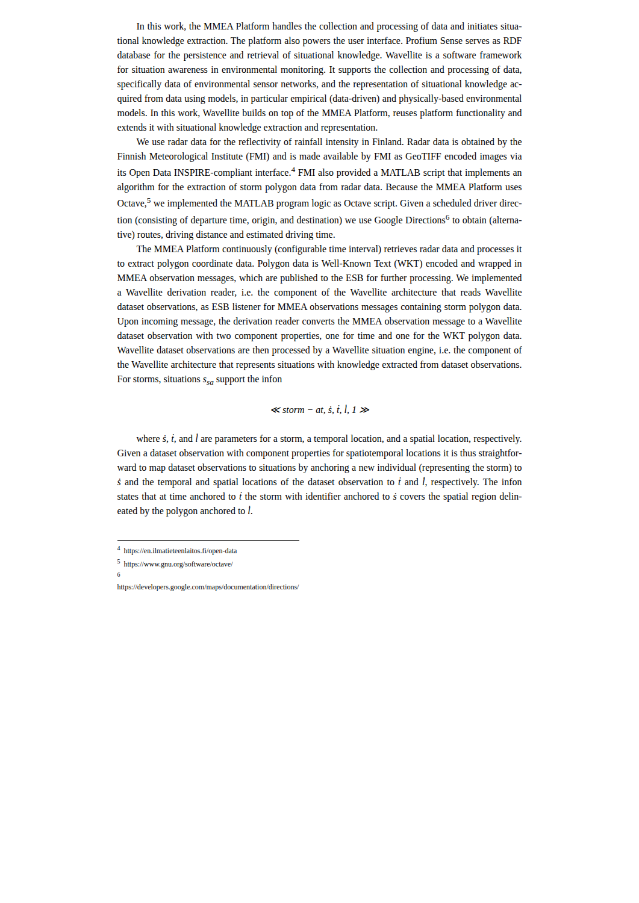In this work, the MMEA Platform handles the collection and processing of data and initiates situational knowledge extraction. The platform also powers the user interface. Profium Sense serves as RDF database for the persistence and retrieval of situational knowledge. Wavellite is a software framework for situation awareness in environmental monitoring. It supports the collection and processing of data, specifically data of environmental sensor networks, and the representation of situational knowledge acquired from data using models, in particular empirical (data-driven) and physically-based environmental models. In this work, Wavellite builds on top of the MMEA Platform, reuses platform functionality and extends it with situational knowledge extraction and representation.
We use radar data for the reflectivity of rainfall intensity in Finland. Radar data is obtained by the Finnish Meteorological Institute (FMI) and is made available by FMI as GeoTIFF encoded images via its Open Data INSPIRE-compliant interface.4 FMI also provided a MATLAB script that implements an algorithm for the extraction of storm polygon data from radar data. Because the MMEA Platform uses Octave,5 we implemented the MATLAB program logic as Octave script. Given a scheduled driver direction (consisting of departure time, origin, and destination) we use Google Directions6 to obtain (alternative) routes, driving distance and estimated driving time.
The MMEA Platform continuously (configurable time interval) retrieves radar data and processes it to extract polygon coordinate data. Polygon data is Well-Known Text (WKT) encoded and wrapped in MMEA observation messages, which are published to the ESB for further processing. We implemented a Wavellite derivation reader, i.e. the component of the Wavellite architecture that reads Wavellite dataset observations, as ESB listener for MMEA observations messages containing storm polygon data. Upon incoming message, the derivation reader converts the MMEA observation message to a Wavellite dataset observation with two component properties, one for time and one for the WKT polygon data. Wavellite dataset observations are then processed by a Wavellite situation engine, i.e. the component of the Wavellite architecture that represents situations with knowledge extracted from dataset observations. For storms, situations ssa support the infon
≪ storm − at, ṡ, ṫ, l̇, 1 ≫
where ṡ, ṫ, and l̇ are parameters for a storm, a temporal location, and a spatial location, respectively. Given a dataset observation with component properties for spatiotemporal locations it is thus straightforward to map dataset observations to situations by anchoring a new individual (representing the storm) to ṡ and the temporal and spatial locations of the dataset observation to ṫ and l̇, respectively. The infon states that at time anchored to ṫ the storm with identifier anchored to ṡ covers the spatial region delineated by the polygon anchored to l̇.
4 https://en.ilmatieteenlaitos.fi/open-data
5 https://www.gnu.org/software/octave/
6 https://developers.google.com/maps/documentation/directions/